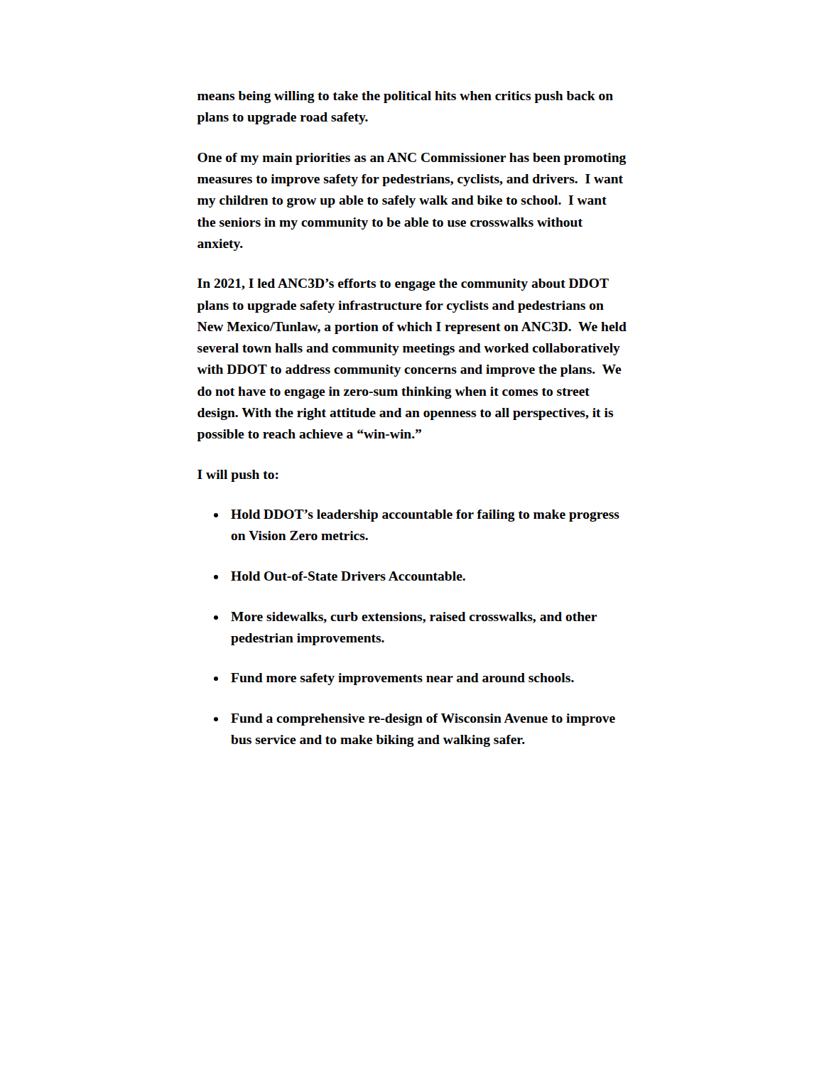means being willing to take the political hits when critics push back on plans to upgrade road safety.
One of my main priorities as an ANC Commissioner has been promoting measures to improve safety for pedestrians, cyclists, and drivers. I want my children to grow up able to safely walk and bike to school. I want the seniors in my community to be able to use crosswalks without anxiety.
In 2021, I led ANC3D’s efforts to engage the community about DDOT plans to upgrade safety infrastructure for cyclists and pedestrians on New Mexico/Tunlaw, a portion of which I represent on ANC3D. We held several town halls and community meetings and worked collaboratively with DDOT to address community concerns and improve the plans. We do not have to engage in zero-sum thinking when it comes to street design. With the right attitude and an openness to all perspectives, it is possible to reach achieve a “win-win.”
I will push to:
Hold DDOT’s leadership accountable for failing to make progress on Vision Zero metrics.
Hold Out-of-State Drivers Accountable.
More sidewalks, curb extensions, raised crosswalks, and other pedestrian improvements.
Fund more safety improvements near and around schools.
Fund a comprehensive re-design of Wisconsin Avenue to improve bus service and to make biking and walking safer.